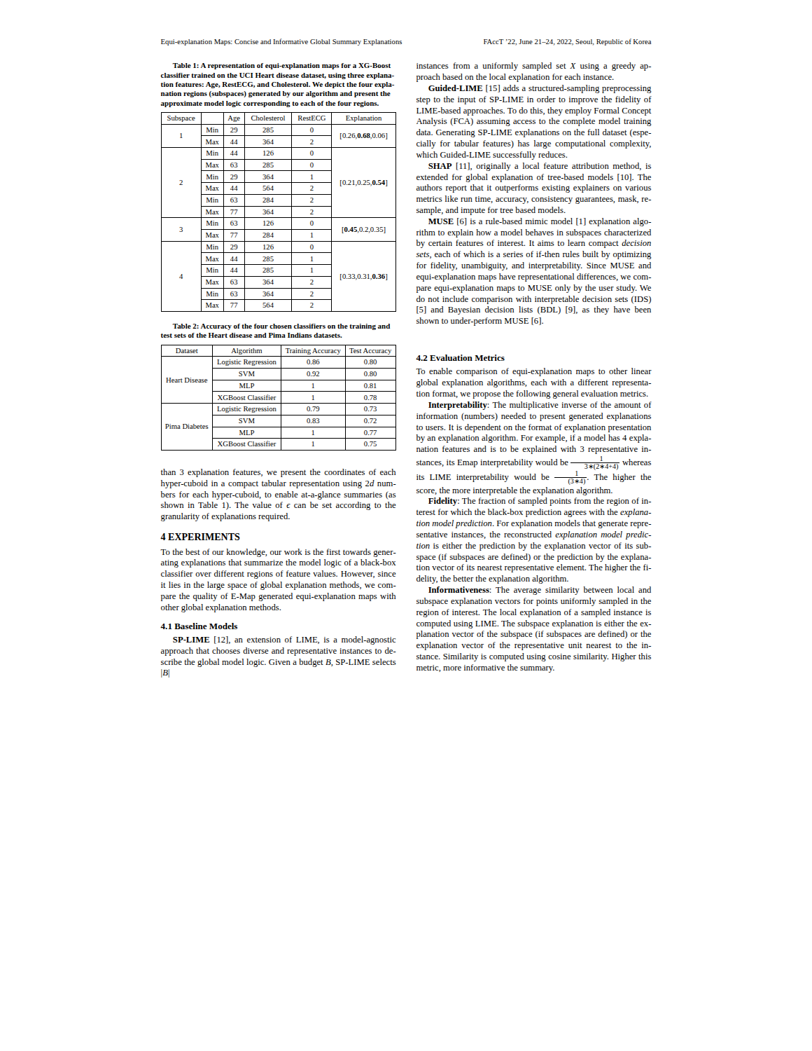Equi-explanation Maps: Concise and Informative Global Summary Explanations
FAccT ’22, June 21–24, 2022, Seoul, Republic of Korea
Table 1: A representation of equi-explanation maps for a XG-Boost classifier trained on the UCI Heart disease dataset, using three explanation features: Age, RestECG, and Cholesterol. We depict the four explanation regions (subspaces) generated by our algorithm and present the approximate model logic corresponding to each of the four regions.
| Subspace | | Age | Cholesterol | RestECG | Explanation |
| --- | --- | --- | --- | --- | --- |
| 1 | Min | 29 | 285 | 0 | [0.26, 0.68 ,0.06] |
| Max | 44 | 364 | 2 |
| 2 | Min | 44 | 126 | 0 | [0.21,0.25, 0.54 ] |
| Max | 63 | 285 | 0 |
| Min | 29 | 364 | 1 |
| Max | 44 | 564 | 2 |
| Min | 63 | 284 | 2 |
| Max | 77 | 364 | 2 |
| 3 | Min | 63 | 126 | 0 | [ 0.45 ,0.2,0.35] |
| Max | 77 | 284 | 1 |
| 4 | Min | 29 | 126 | 0 | [0.33,0.31, 0.36 ] |
| Max | 44 | 285 | 1 |
| Min | 44 | 285 | 1 |
| Max | 63 | 364 | 2 |
| Min | 63 | 364 | 2 |
| Max | 77 | 564 | 2 |
Table 2: Accuracy of the four chosen classifiers on the training and test sets of the Heart disease and Pima Indians datasets.
| Dataset | Algorithm | Training Accuracy | Test Accuracy |
| --- | --- | --- | --- |
| Heart Disease | Logistic Regression | 0.86 | 0.80 |
| SVM | 0.92 | 0.80 |
| MLP | 1 | 0.81 |
| XGBoost Classifier | 1 | 0.78 |
| Pima Diabetes | Logistic Regression | 0.79 | 0.73 |
| SVM | 0.83 | 0.72 |
| MLP | 1 | 0.77 |
| XGBoost Classifier | 1 | 0.75 |
than 3 explanation features, we present the coordinates of each hyper-cuboid in a compact tabular representation using 2d numbers for each hyper-cuboid, to enable at-a-glance summaries (as shown in Table 1). The value of ϵ can be set according to the granularity of explanations required.
4 EXPERIMENTS
To the best of our knowledge, our work is the first towards generating explanations that summarize the model logic of a black-box classifier over different regions of feature values. However, since it lies in the large space of global explanation methods, we compare the quality of E-Map generated equi-explanation maps with other global explanation methods.
4.1 Baseline Models
SP-LIME [12], an extension of LIME, is a model-agnostic approach that chooses diverse and representative instances to describe the global model logic. Given a budget B, SP-LIME selects |B|
instances from a uniformly sampled set X using a greedy approach based on the local explanation for each instance.
Guided-LIME [15] adds a structured-sampling preprocessing step to the input of SP-LIME in order to improve the fidelity of LIME-based approaches. To do this, they employ Formal Concept Analysis (FCA) assuming access to the complete model training data. Generating SP-LIME explanations on the full dataset (especially for tabular features) has large computational complexity, which Guided-LIME successfully reduces.
SHAP [11], originally a local feature attribution method, is extended for global explanation of tree-based models [10]. The authors report that it outperforms existing explainers on various metrics like run time, accuracy, consistency guarantees, mask, resample, and impute for tree based models.
MUSE [6] is a rule-based mimic model [1] explanation algorithm to explain how a model behaves in subspaces characterized by certain features of interest. It aims to learn compact decision sets, each of which is a series of if-then rules built by optimizing for fidelity, unambiguity, and interpretability. Since MUSE and equi-explanation maps have representational differences, we compare equi-explanation maps to MUSE only by the user study. We do not include comparison with interpretable decision sets (IDS) [5] and Bayesian decision lists (BDL) [9], as they have been shown to under-perform MUSE [6].
4.2 Evaluation Metrics
To enable comparison of equi-explanation maps to other linear global explanation algorithms, each with a different representation format, we propose the following general evaluation metrics.
Interpretability: The multiplicative inverse of the amount of information (numbers) needed to present generated explanations to users. It is dependent on the format of explanation presentation by an explanation algorithm. For example, if a model has 4 explanation features and is to be explained with 3 representative instances, its Emap interpretability would be 13∗(2∗4+4) whereas its LIME interpretability would be 1(3∗4). The higher the score, the more interpretable the explanation algorithm.
Fidelity: The fraction of sampled points from the region of interest for which the black-box prediction agrees with the explanation model prediction. For explanation models that generate representative instances, the reconstructed explanation model prediction is either the prediction by the explanation vector of its subspace (if subspaces are defined) or the prediction by the explanation vector of its nearest representative element. The higher the fidelity, the better the explanation algorithm.
Informativeness: The average similarity between local and subspace explanation vectors for points uniformly sampled in the region of interest. The local explanation of a sampled instance is computed using LIME. The subspace explanation is either the explanation vector of the subspace (if subspaces are defined) or the explanation vector of the representative unit nearest to the instance. Similarity is computed using cosine similarity. Higher this metric, more informative the summary.